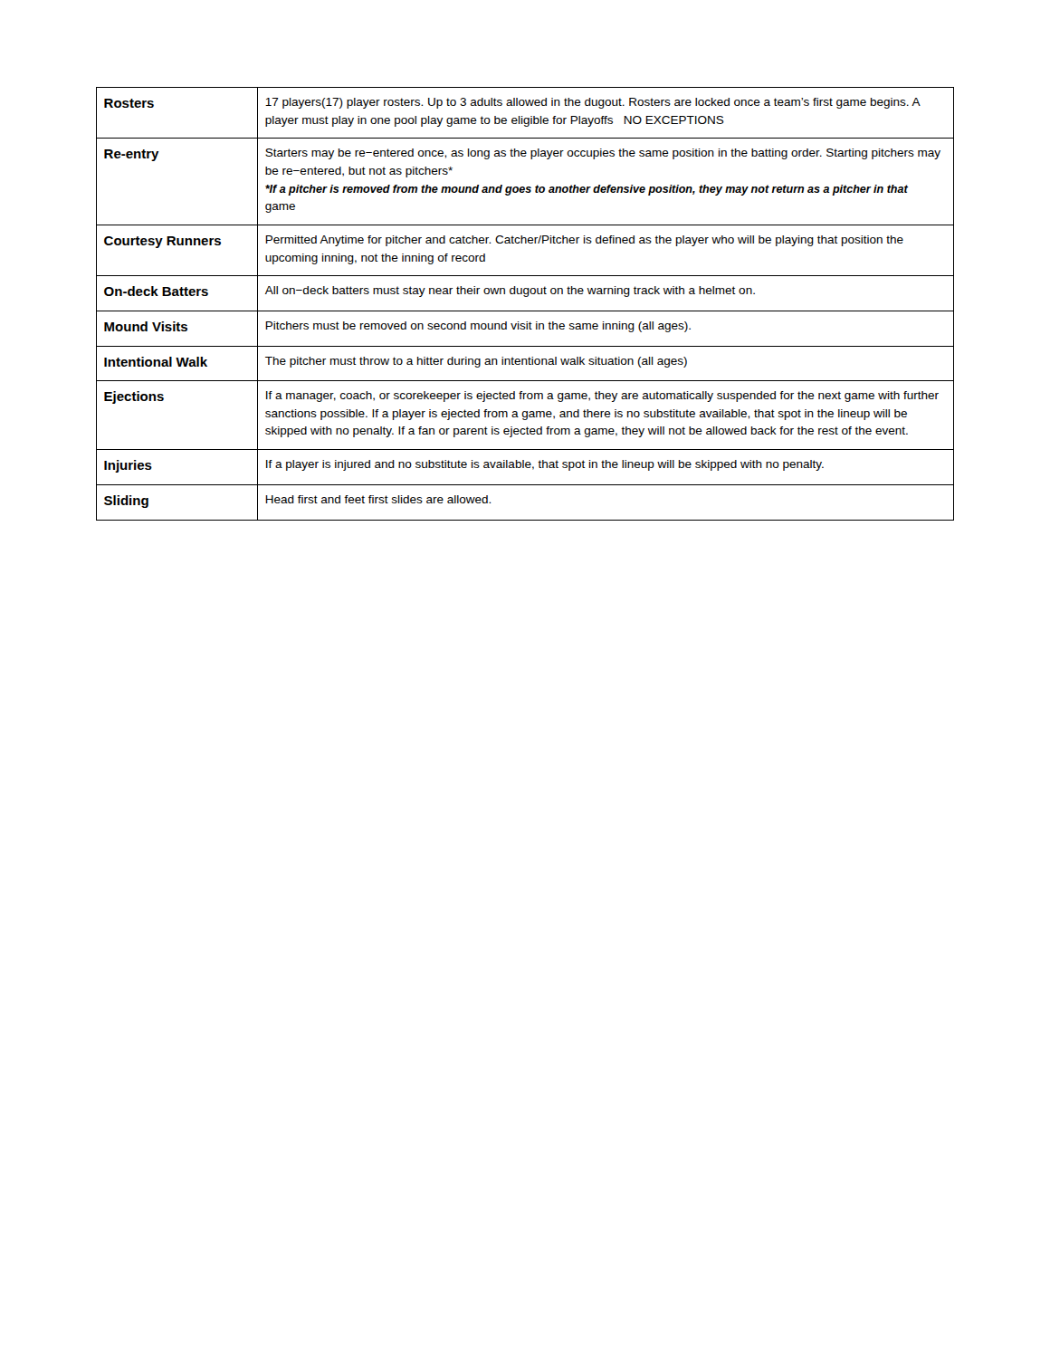| Rosters | 17 players(17) player rosters. Up to 3 adults allowed in the dugout. Rosters are locked once a team’s first game begins. A player must play in one pool play game to be eligible for Playoffs NO EXCEPTIONS |
| Re-entry | Starters may be re−entered once, as long as the player occupies the same position in the batting order. Starting pitchers may be re−entered, but not as pitchers* *If a pitcher is removed from the mound and goes to another defensive position, they may not return as a pitcher in that game |
| Courtesy Runners | Permitted Anytime for pitcher and catcher. Catcher/Pitcher is defined as the player who will be playing that position the upcoming inning, not the inning of record |
| On-deck Batters | All on−deck batters must stay near their own dugout on the warning track with a helmet on. |
| Mound Visits | Pitchers must be removed on second mound visit in the same inning (all ages). |
| Intentional Walk | The pitcher must throw to a hitter during an intentional walk situation (all ages) |
| Ejections | If a manager, coach, or scorekeeper is ejected from a game, they are automatically suspended for the next game with further sanctions possible. If a player is ejected from a game, and there is no substitute available, that spot in the lineup will be skipped with no penalty. If a fan or parent is ejected from a game, they will not be allowed back for the rest of the event. |
| Injuries | If a player is injured and no substitute is available, that spot in the lineup will be skipped with no penalty. |
| Sliding | Head first and feet first slides are allowed. |